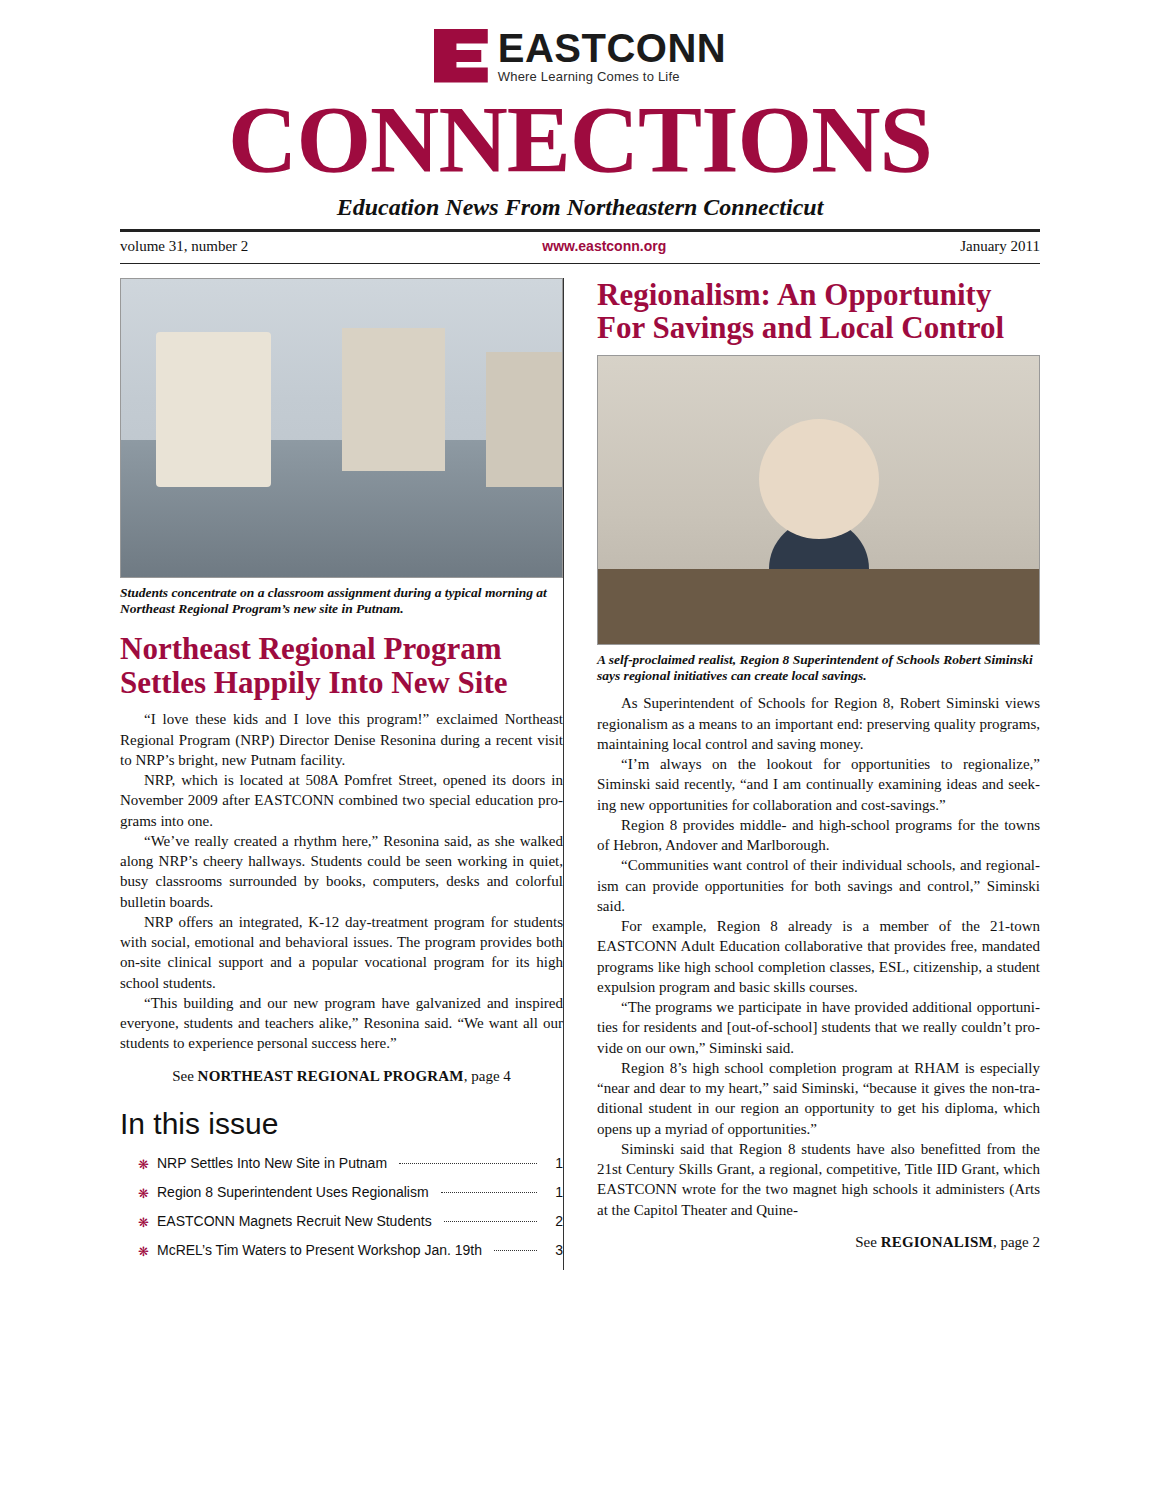EASTCONN
Where Learning Comes to Life
CONNECTIONS
Education News From Northeastern Connecticut
volume 31, number 2
www.eastconn.org
January 2011
Students concentrate on a classroom assignment during a typical morning at Northeast Regional Program’s new site in Putnam.
Northeast Regional Program Settles Happily Into New Site
“I love these kids and I love this program!” exclaimed Northeast Regional Program (NRP) Director Denise Resonina during a recent visit to NRP’s bright, new Putnam facility.
NRP, which is located at 508A Pomfret Street, opened its doors in November 2009 after EASTCONN combined two special education programs into one.
“We’ve really created a rhythm here,” Resonina said, as she walked along NRP’s cheery hallways. Students could be seen working in quiet, busy classrooms surrounded by books, computers, desks and colorful bulletin boards.
NRP offers an integrated, K-12 day-treatment program for students with social, emotional and behavioral issues. The program provides both on-site clinical support and a popular vocational program for its high school students.
“This building and our new program have galvanized and inspired everyone, students and teachers alike,” Resonina said. “We want all our students to experience personal success here.”
See NORTHEAST REGIONAL PROGRAM, page 4
In this issue
❋NRP Settles Into New Site in Putnam 1
❋Region 8 Superintendent Uses Regionalism 1
❋EASTCONN Magnets Recruit New Students 2
❋McREL’s Tim Waters to Present Workshop Jan. 19th 3
Regionalism: An Opportunity For Savings and Local Control
A self-proclaimed realist, Region 8 Superintendent of Schools Robert Siminski says regional initiatives can create local savings.
As Superintendent of Schools for Region 8, Robert Siminski views regionalism as a means to an important end: preserving quality programs, maintaining local control and saving money.
“I’m always on the lookout for opportunities to regionalize,” Siminski said recently, “and I am continually examining ideas and seeking new opportunities for collaboration and cost-savings.”
Region 8 provides middle- and high-school programs for the towns of Hebron, Andover and Marlborough.
“Communities want control of their individual schools, and regionalism can provide opportunities for both savings and control,” Siminski said.
For example, Region 8 already is a member of the 21-town EASTCONN Adult Education collaborative that provides free, mandated programs like high school completion classes, ESL, citizenship, a student expulsion program and basic skills courses.
“The programs we participate in have provided additional opportunities for residents and [out-of-school] students that we really couldn’t provide on our own,” Siminski said.
Region 8’s high school completion program at RHAM is especially “near and dear to my heart,” said Siminski, “because it gives the non-traditional student in our region an opportunity to get his diploma, which opens up a myriad of opportunities.”
Siminski said that Region 8 students have also benefitted from the 21st Century Skills Grant, a regional, competitive, Title IID Grant, which EASTCONN wrote for the two magnet high schools it administers (Arts at the Capitol Theater and Quine-
See REGIONALISM, page 2